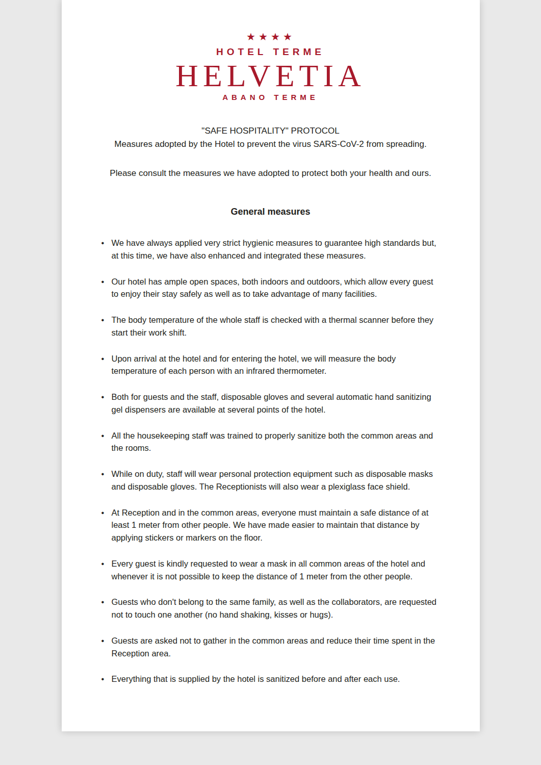★★★★
HOTEL TERME
HELVETIA
ABANO TERME
"SAFE HOSPITALITY" PROTOCOL
Measures adopted by the Hotel to prevent the virus SARS-CoV-2 from spreading.
Please consult the measures we have adopted to protect both your health and ours.
General measures
We have always applied very strict hygienic measures to guarantee high standards but, at this time, we have also enhanced and integrated these measures.
Our hotel has ample open spaces, both indoors and outdoors, which allow every guest to enjoy their stay safely as well as to take advantage of many facilities.
The body temperature of the whole staff is checked with a thermal scanner before they start their work shift.
Upon arrival at the hotel and for entering the hotel, we will measure the body temperature of each person with an infrared thermometer.
Both for guests and the staff, disposable gloves and several automatic hand sanitizing gel dispensers are available at several points of the hotel.
All the housekeeping staff was trained to properly sanitize both the common areas and the rooms.
While on duty, staff will wear personal protection equipment such as disposable masks and disposable gloves. The Receptionists will also wear a plexiglass face shield.
At Reception and in the common areas, everyone must maintain a safe distance of at least 1 meter from other people. We have made easier to maintain that distance by applying stickers or markers on the floor.
Every guest is kindly requested to wear a mask in all common areas of the hotel and whenever it is not possible to keep the distance of 1 meter from the other people.
Guests who don't belong to the same family, as well as the collaborators, are requested not to touch one another (no hand shaking, kisses or hugs).
Guests are asked not to gather in the common areas and reduce their time spent in the Reception area.
Everything that is supplied by the hotel is sanitized before and after each use.